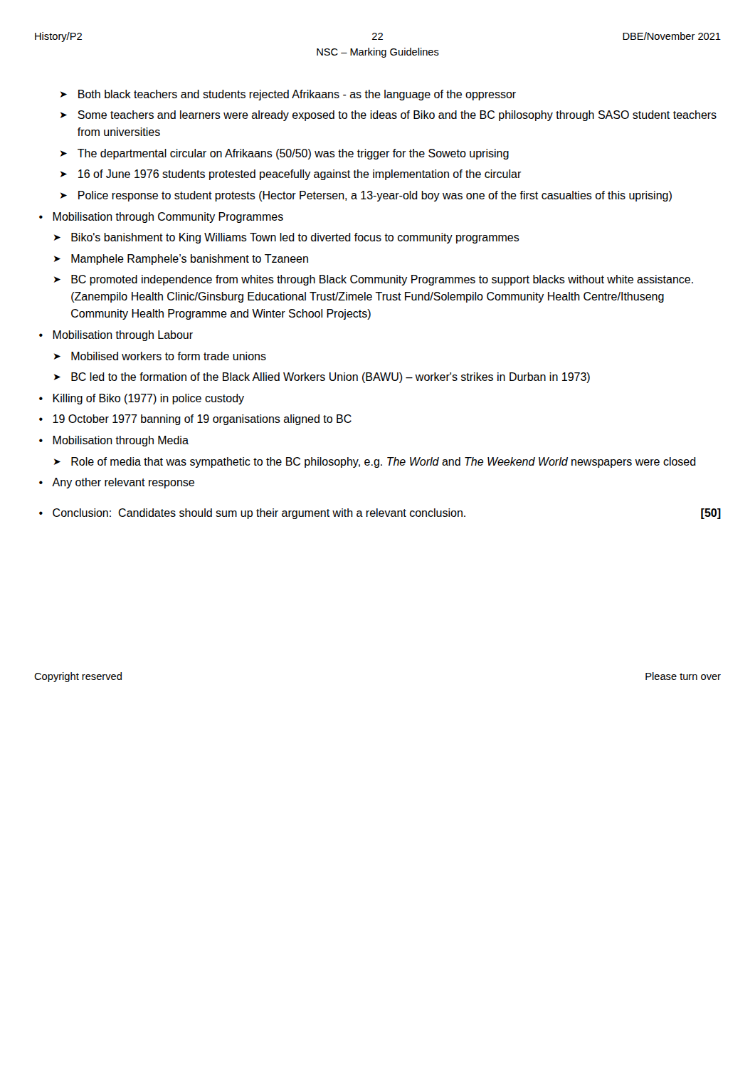History/P2
22
DBE/November 2021
NSC – Marking Guidelines
Both black teachers and students rejected Afrikaans - as the language of the oppressor
Some teachers and learners were already exposed to the ideas of Biko and the BC philosophy through SASO student teachers from universities
The departmental circular on Afrikaans (50/50) was the trigger for the Soweto uprising
16 of June 1976 students protested peacefully against the implementation of the circular
Police response to student protests (Hector Petersen, a 13-year-old boy was one of the first casualties of this uprising)
Mobilisation through Community Programmes
Biko's banishment to King Williams Town led to diverted focus to community programmes
Mamphele Ramphele’s banishment to Tzaneen
BC promoted independence from whites through Black Community Programmes to support blacks without white assistance. (Zanempilo Health Clinic/Ginsburg Educational Trust/Zimele Trust Fund/Solempilo Community Health Centre/Ithuseng Community Health Programme and Winter School Projects)
Mobilisation through Labour
Mobilised workers to form trade unions
BC led to the formation of the Black Allied Workers Union (BAWU) – worker's strikes in Durban in 1973)
Killing of Biko (1977) in police custody
19 October 1977 banning of 19 organisations aligned to BC
Mobilisation through Media
Role of media that was sympathetic to the BC philosophy, e.g. The World and The Weekend World newspapers were closed
Any other relevant response
Conclusion: Candidates should sum up their argument with a relevant conclusion.
[50]
Copyright reserved
Please turn over